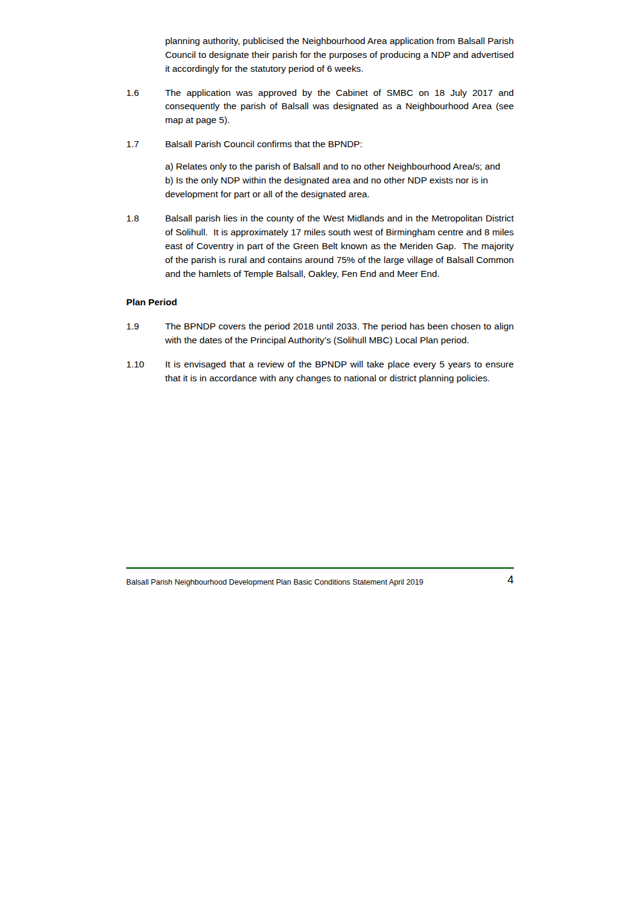planning authority, publicised the Neighbourhood Area application from Balsall Parish Council to designate their parish for the purposes of producing a NDP and advertised it accordingly for the statutory period of 6 weeks.
1.6
The application was approved by the Cabinet of SMBC on 18 July 2017 and consequently the parish of Balsall was designated as a Neighbourhood Area (see map at page 5).
1.7
Balsall Parish Council confirms that the BPNDP:
a) Relates only to the parish of Balsall and to no other Neighbourhood Area/s; and
b) Is the only NDP within the designated area and no other NDP exists nor is in development for part or all of the designated area.
1.8
Balsall parish lies in the county of the West Midlands and in the Metropolitan District of Solihull. It is approximately 17 miles south west of Birmingham centre and 8 miles east of Coventry in part of the Green Belt known as the Meriden Gap. The majority of the parish is rural and contains around 75% of the large village of Balsall Common and the hamlets of Temple Balsall, Oakley, Fen End and Meer End.
Plan Period
1.9
The BPNDP covers the period 2018 until 2033. The period has been chosen to align with the dates of the Principal Authority’s (Solihull MBC) Local Plan period.
1.10
It is envisaged that a review of the BPNDP will take place every 5 years to ensure that it is in accordance with any changes to national or district planning policies.
Balsall Parish Neighbourhood Development Plan Basic Conditions Statement April 2019 4